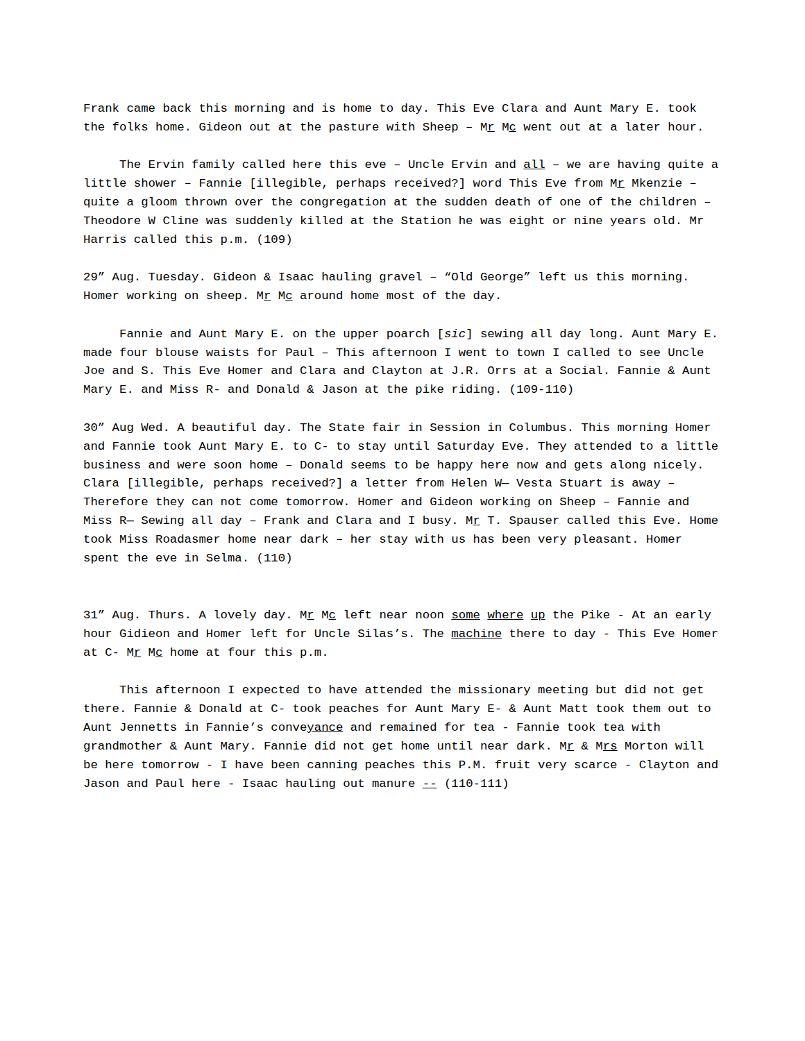Frank came back this morning and is home to day. This Eve Clara and Aunt Mary E. took the folks home. Gideon out at the pasture with Sheep – Mr Mc went out at a later hour.
The Ervin family called here this eve – Uncle Ervin and all – we are having quite a little shower – Fannie [illegible, perhaps received?] word This Eve from Mr Mkenzie – quite a gloom thrown over the congregation at the sudden death of one of the children – Theodore W Cline was suddenly killed at the Station he was eight or nine years old. Mr Harris called this p.m. (109)
29” Aug. Tuesday. Gideon & Isaac hauling gravel – “Old George” left us this morning. Homer working on sheep. Mr Mc around home most of the day.
Fannie and Aunt Mary E. on the upper poarch [sic] sewing all day long. Aunt Mary E. made four blouse waists for Paul – This afternoon I went to town I called to see Uncle Joe and S. This Eve Homer and Clara and Clayton at J.R. Orrs at a Social. Fannie & Aunt Mary E. and Miss R- and Donald & Jason at the pike riding. (109-110)
30” Aug Wed. A beautiful day. The State fair in Session in Columbus. This morning Homer and Fannie took Aunt Mary E. to C- to stay until Saturday Eve. They attended to a little business and were soon home – Donald seems to be happy here now and gets along nicely. Clara [illegible, perhaps received?] a letter from Helen W— Vesta Stuart is away – Therefore they can not come tomorrow. Homer and Gideon working on Sheep – Fannie and Miss R— Sewing all day – Frank and Clara and I busy. Mr T. Spauser called this Eve. Home took Miss Roadasmer home near dark – her stay with us has been very pleasant. Homer spent the eve in Selma. (110)
31” Aug. Thurs. A lovely day. Mr Mc left near noon some where up the Pike - At an early hour Gidieon and Homer left for Uncle Silas’s. The machine there to day - This Eve Homer at C- Mr Mc home at four this p.m.
This afternoon I expected to have attended the missionary meeting but did not get there. Fannie & Donald at C- took peaches for Aunt Mary E- & Aunt Matt took them out to Aunt Jennetts in Fannie’s conveyance and remained for tea - Fannie took tea with grandmother & Aunt Mary. Fannie did not get home until near dark. Mr & Mrs Morton will be here tomorrow - I have been canning peaches this P.M. fruit very scarce - Clayton and Jason and Paul here - Isaac hauling out manure -- (110-111)